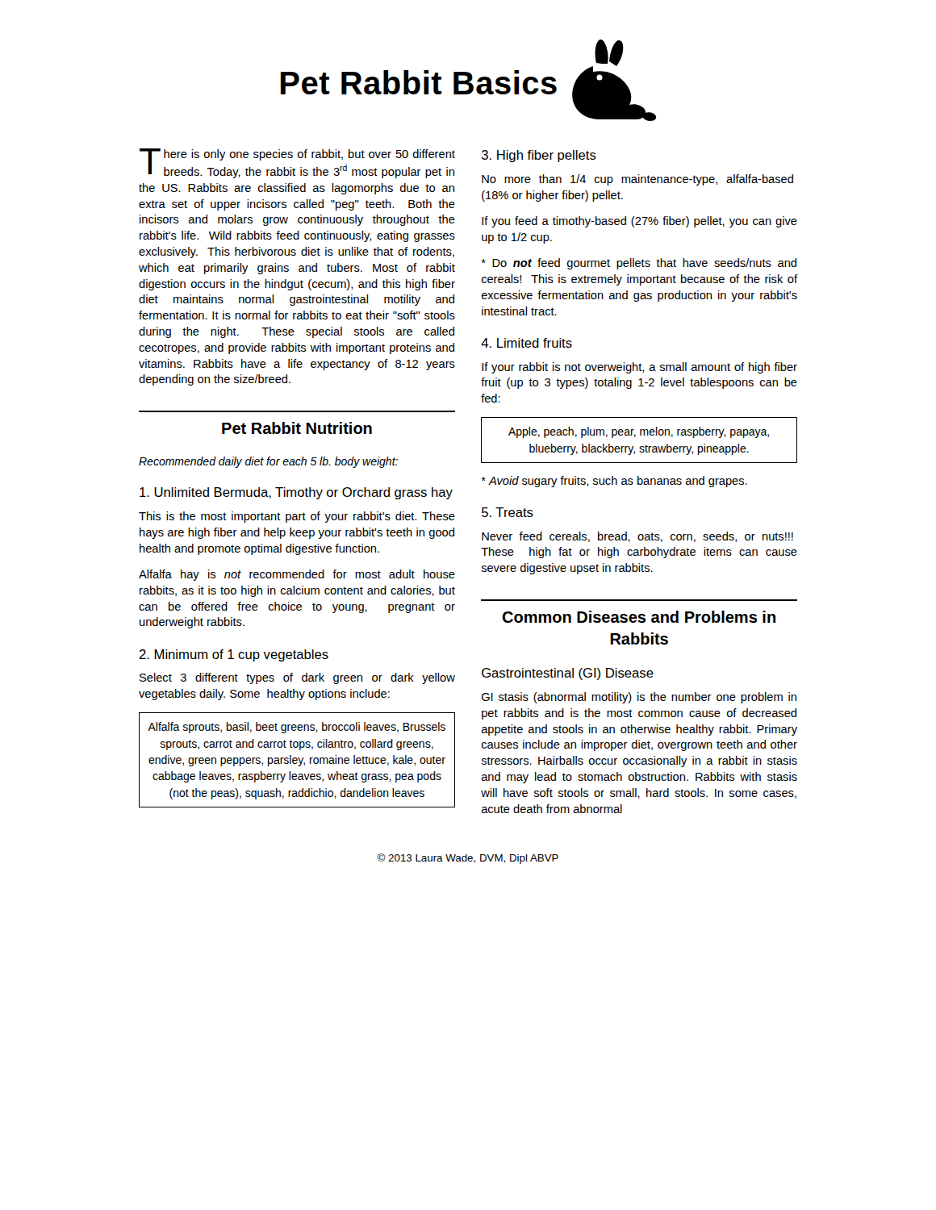Pet Rabbit Basics
There is only one species of rabbit, but over 50 different breeds. Today, the rabbit is the 3rd most popular pet in the US. Rabbits are classified as lagomorphs due to an extra set of upper incisors called "peg" teeth. Both the incisors and molars grow continuously throughout the rabbit's life. Wild rabbits feed continuously, eating grasses exclusively. This herbivorous diet is unlike that of rodents, which eat primarily grains and tubers. Most of rabbit digestion occurs in the hindgut (cecum), and this high fiber diet maintains normal gastrointestinal motility and fermentation. It is normal for rabbits to eat their "soft" stools during the night. These special stools are called cecotropes, and provide rabbits with important proteins and vitamins. Rabbits have a life expectancy of 8-12 years depending on the size/breed.
Pet Rabbit Nutrition
Recommended daily diet for each 5 lb. body weight:
1. Unlimited Bermuda, Timothy or Orchard grass hay
This is the most important part of your rabbit's diet. These hays are high fiber and help keep your rabbit's teeth in good health and promote optimal digestive function.
Alfalfa hay is not recommended for most adult house rabbits, as it is too high in calcium content and calories, but can be offered free choice to young, pregnant or underweight rabbits.
2. Minimum of 1 cup vegetables
Select 3 different types of dark green or dark yellow vegetables daily. Some healthy options include:
Alfalfa sprouts, basil, beet greens, broccoli leaves, Brussels sprouts, carrot and carrot tops, cilantro, collard greens, endive, green peppers, parsley, romaine lettuce, kale, outer cabbage leaves, raspberry leaves, wheat grass, pea pods (not the peas), squash, raddichio, dandelion leaves
3. High fiber pellets
No more than 1/4 cup maintenance-type, alfalfa-based (18% or higher fiber) pellet.
If you feed a timothy-based (27% fiber) pellet, you can give up to 1/2 cup.
* Do not feed gourmet pellets that have seeds/nuts and cereals! This is extremely important because of the risk of excessive fermentation and gas production in your rabbit's intestinal tract.
4. Limited fruits
If your rabbit is not overweight, a small amount of high fiber fruit (up to 3 types) totaling 1-2 level tablespoons can be fed:
Apple, peach, plum, pear, melon, raspberry, papaya, blueberry, blackberry, strawberry, pineapple.
* Avoid sugary fruits, such as bananas and grapes.
5. Treats
Never feed cereals, bread, oats, corn, seeds, or nuts!!! These high fat or high carbohydrate items can cause severe digestive upset in rabbits.
Common Diseases and Problems in Rabbits
Gastrointestinal (GI) Disease
GI stasis (abnormal motility) is the number one problem in pet rabbits and is the most common cause of decreased appetite and stools in an otherwise healthy rabbit. Primary causes include an improper diet, overgrown teeth and other stressors. Hairballs occur occasionally in a rabbit in stasis and may lead to stomach obstruction. Rabbits with stasis will have soft stools or small, hard stools. In some cases, acute death from abnormal
© 2013 Laura Wade, DVM, Dipl ABVP